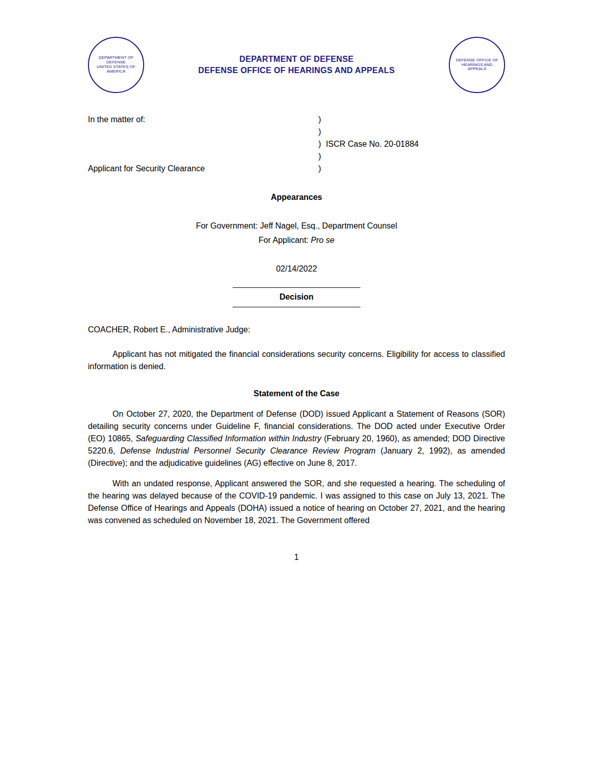DEPARTMENT OF DEFENSE
UNITED STATES OF AMERICA
DEPARTMENT OF DEFENSE
DEFENSE OFFICE OF HEARINGS AND APPEALS
DEFENSE OFFICE OF HEARINGS AND APPEALS
| In the matter of: | ) | |
| | ) | |
| | ) | ISCR Case No. 20-01884 |
| | ) | |
| Applicant for Security Clearance | ) | |
Appearances
For Government: Jeff Nagel, Esq., Department Counsel
For Applicant: Pro se
02/14/2022
Decision
COACHER, Robert E., Administrative Judge:
Applicant has not mitigated the financial considerations security concerns. Eligibility for access to classified information is denied.
Statement of the Case
On October 27, 2020, the Department of Defense (DOD) issued Applicant a Statement of Reasons (SOR) detailing security concerns under Guideline F, financial considerations. The DOD acted under Executive Order (EO) 10865, Safeguarding Classified Information within Industry (February 20, 1960), as amended; DOD Directive 5220.6, Defense Industrial Personnel Security Clearance Review Program (January 2, 1992), as amended (Directive); and the adjudicative guidelines (AG) effective on June 8, 2017.
With an undated response, Applicant answered the SOR, and she requested a hearing. The scheduling of the hearing was delayed because of the COVID-19 pandemic. I was assigned to this case on July 13, 2021. The Defense Office of Hearings and Appeals (DOHA) issued a notice of hearing on October 27, 2021, and the hearing was convened as scheduled on November 18, 2021. The Government offered
1